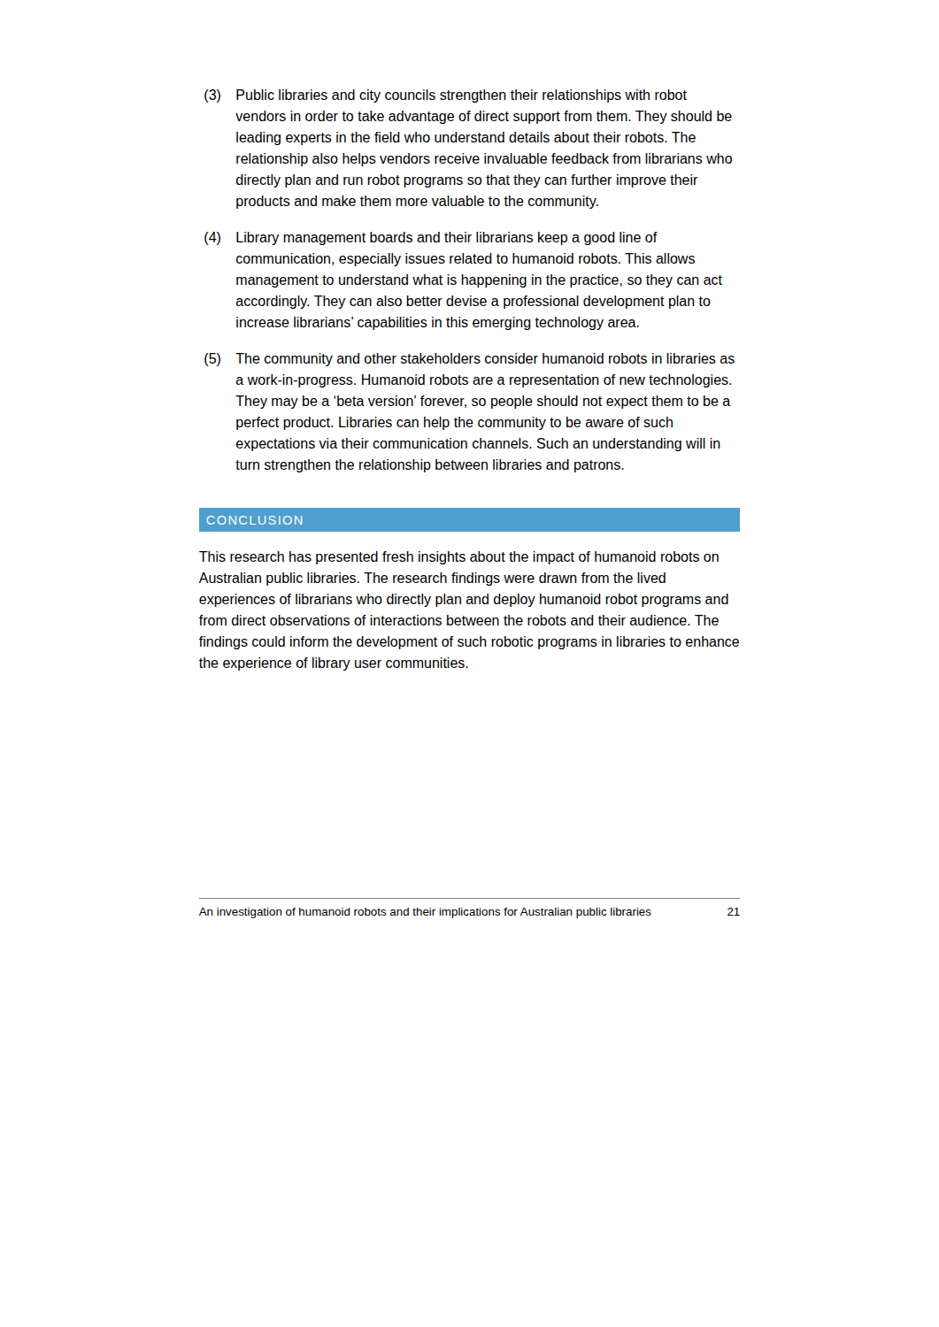(3) Public libraries and city councils strengthen their relationships with robot vendors in order to take advantage of direct support from them. They should be leading experts in the field who understand details about their robots. The relationship also helps vendors receive invaluable feedback from librarians who directly plan and run robot programs so that they can further improve their products and make them more valuable to the community.
(4) Library management boards and their librarians keep a good line of communication, especially issues related to humanoid robots. This allows management to understand what is happening in the practice, so they can act accordingly. They can also better devise a professional development plan to increase librarians’ capabilities in this emerging technology area.
(5) The community and other stakeholders consider humanoid robots in libraries as a work-in-progress. Humanoid robots are a representation of new technologies. They may be a ‘beta version’ forever, so people should not expect them to be a perfect product. Libraries can help the community to be aware of such expectations via their communication channels. Such an understanding will in turn strengthen the relationship between libraries and patrons.
Conclusion
This research has presented fresh insights about the impact of humanoid robots on Australian public libraries. The research findings were drawn from the lived experiences of librarians who directly plan and deploy humanoid robot programs and from direct observations of interactions between the robots and their audience. The findings could inform the development of such robotic programs in libraries to enhance the experience of library user communities.
An investigation of humanoid robots and their implications for Australian public libraries 21